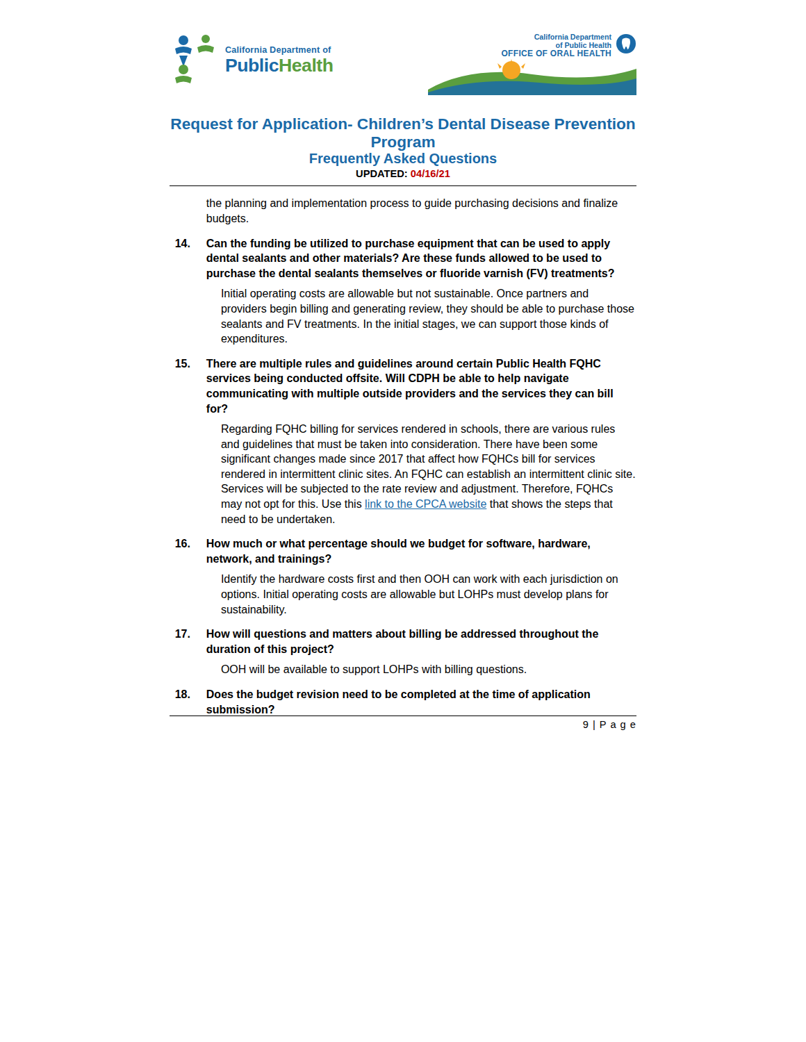California Department of
PublicHealth
California Department
of Public Health
OFFICE OF ORAL HEALTH
Request for Application- Children’s Dental Disease Prevention Program
Frequently Asked Questions
UPDATED: 04/16/21
the planning and implementation process to guide purchasing decisions and finalize budgets.
Can the funding be utilized to purchase equipment that can be used to apply dental sealants and other materials? Are these funds allowed to be used to purchase the dental sealants themselves or fluoride varnish (FV) treatments?
Initial operating costs are allowable but not sustainable. Once partners and providers begin billing and generating review, they should be able to purchase those sealants and FV treatments. In the initial stages, we can support those kinds of expenditures.
There are multiple rules and guidelines around certain Public Health FQHC services being conducted offsite. Will CDPH be able to help navigate communicating with multiple outside providers and the services they can bill for?
Regarding FQHC billing for services rendered in schools, there are various rules and guidelines that must be taken into consideration. There have been some significant changes made since 2017 that affect how FQHCs bill for services rendered in intermittent clinic sites. An FQHC can establish an intermittent clinic site. Services will be subjected to the rate review and adjustment. Therefore, FQHCs may not opt for this. Use this link to the CPCA website that shows the steps that need to be undertaken.
How much or what percentage should we budget for software, hardware, network, and trainings?
Identify the hardware costs first and then OOH can work with each jurisdiction on options. Initial operating costs are allowable but LOHPs must develop plans for sustainability.
How will questions and matters about billing be addressed throughout the duration of this project?
OOH will be available to support LOHPs with billing questions.
Does the budget revision need to be completed at the time of application submission?
9 | P a g e